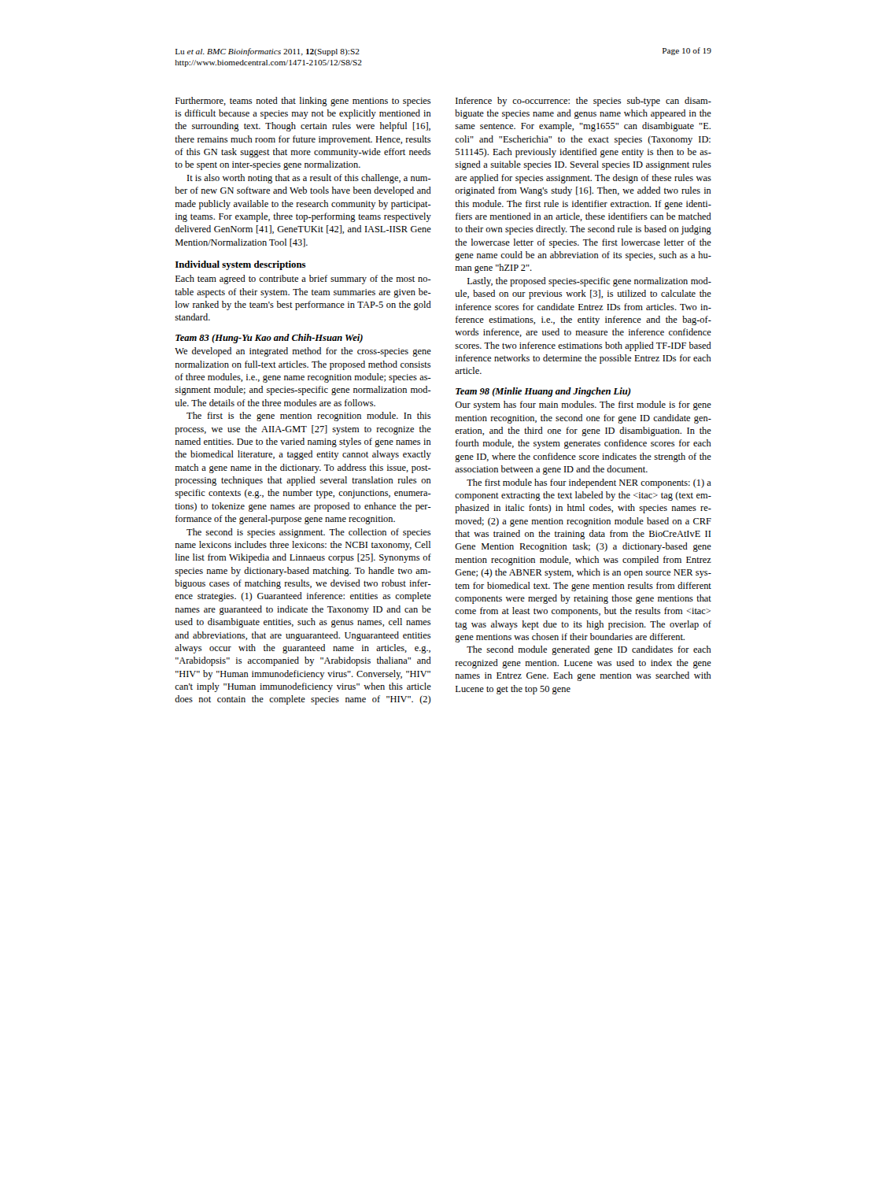Lu et al. BMC Bioinformatics 2011, 12(Suppl 8):S2
http://www.biomedcentral.com/1471-2105/12/S8/S2
Page 10 of 19
Furthermore, teams noted that linking gene mentions to species is difficult because a species may not be explicitly mentioned in the surrounding text. Though certain rules were helpful [16], there remains much room for future improvement. Hence, results of this GN task suggest that more community-wide effort needs to be spent on inter-species gene normalization.
It is also worth noting that as a result of this challenge, a number of new GN software and Web tools have been developed and made publicly available to the research community by participating teams. For example, three top-performing teams respectively delivered GenNorm [41], GeneTUKit [42], and IASL-IISR Gene Mention/Normalization Tool [43].
Individual system descriptions
Each team agreed to contribute a brief summary of the most notable aspects of their system. The team summaries are given below ranked by the team's best performance in TAP-5 on the gold standard.
Team 83 (Hung-Yu Kao and Chih-Hsuan Wei)
We developed an integrated method for the cross-species gene normalization on full-text articles. The proposed method consists of three modules, i.e., gene name recognition module; species assignment module; and species-specific gene normalization module. The details of the three modules are as follows.
The first is the gene mention recognition module. In this process, we use the AIIA-GMT [27] system to recognize the named entities. Due to the varied naming styles of gene names in the biomedical literature, a tagged entity cannot always exactly match a gene name in the dictionary. To address this issue, post-processing techniques that applied several translation rules on specific contexts (e.g., the number type, conjunctions, enumerations) to tokenize gene names are proposed to enhance the performance of the general-purpose gene name recognition.
The second is species assignment. The collection of species name lexicons includes three lexicons: the NCBI taxonomy, Cell line list from Wikipedia and Linnaeus corpus [25]. Synonyms of species name by dictionary-based matching. To handle two ambiguous cases of matching results, we devised two robust inference strategies. (1) Guaranteed inference: entities as complete names are guaranteed to indicate the Taxonomy ID and can be used to disambiguate entities, such as genus names, cell names and abbreviations, that are unguaranteed. Unguaranteed entities always occur with the guaranteed name in articles, e.g., "Arabidopsis" is accompanied by "Arabidopsis thaliana" and "HIV" by "Human immunodeficiency virus". Conversely, "HIV" can't imply "Human immunodeficiency virus" when this article does not contain the complete species name of "HIV". (2) Inference by co-occurrence: the species sub-type can disambiguate the species name and genus name which appeared in the same sentence. For example, "mg1655" can disambiguate "E. coli" and "Escherichia" to the exact species (Taxonomy ID: 511145). Each previously identified gene entity is then to be assigned a suitable species ID. Several species ID assignment rules are applied for species assignment. The design of these rules was originated from Wang's study [16]. Then, we added two rules in this module. The first rule is identifier extraction. If gene identifiers are mentioned in an article, these identifiers can be matched to their own species directly. The second rule is based on judging the lowercase letter of species. The first lowercase letter of the gene name could be an abbreviation of its species, such as a human gene "hZIP 2".
Lastly, the proposed species-specific gene normalization module, based on our previous work [3], is utilized to calculate the inference scores for candidate Entrez IDs from articles. Two inference estimations, i.e., the entity inference and the bag-of-words inference, are used to measure the inference confidence scores. The two inference estimations both applied TF-IDF based inference networks to determine the possible Entrez IDs for each article.
Team 98 (Minlie Huang and Jingchen Liu)
Our system has four main modules. The first module is for gene mention recognition, the second one for gene ID candidate generation, and the third one for gene ID disambiguation. In the fourth module, the system generates confidence scores for each gene ID, where the confidence score indicates the strength of the association between a gene ID and the document.
The first module has four independent NER components: (1) a component extracting the text labeled by the <itac> tag (text emphasized in italic fonts) in html codes, with species names removed; (2) a gene mention recognition module based on a CRF that was trained on the training data from the BioCreAtIvE II Gene Mention Recognition task; (3) a dictionary-based gene mention recognition module, which was compiled from Entrez Gene; (4) the ABNER system, which is an open source NER system for biomedical text. The gene mention results from different components were merged by retaining those gene mentions that come from at least two components, but the results from <itac> tag was always kept due to its high precision. The overlap of gene mentions was chosen if their boundaries are different.
The second module generated gene ID candidates for each recognized gene mention. Lucene was used to index the gene names in Entrez Gene. Each gene mention was searched with Lucene to get the top 50 gene